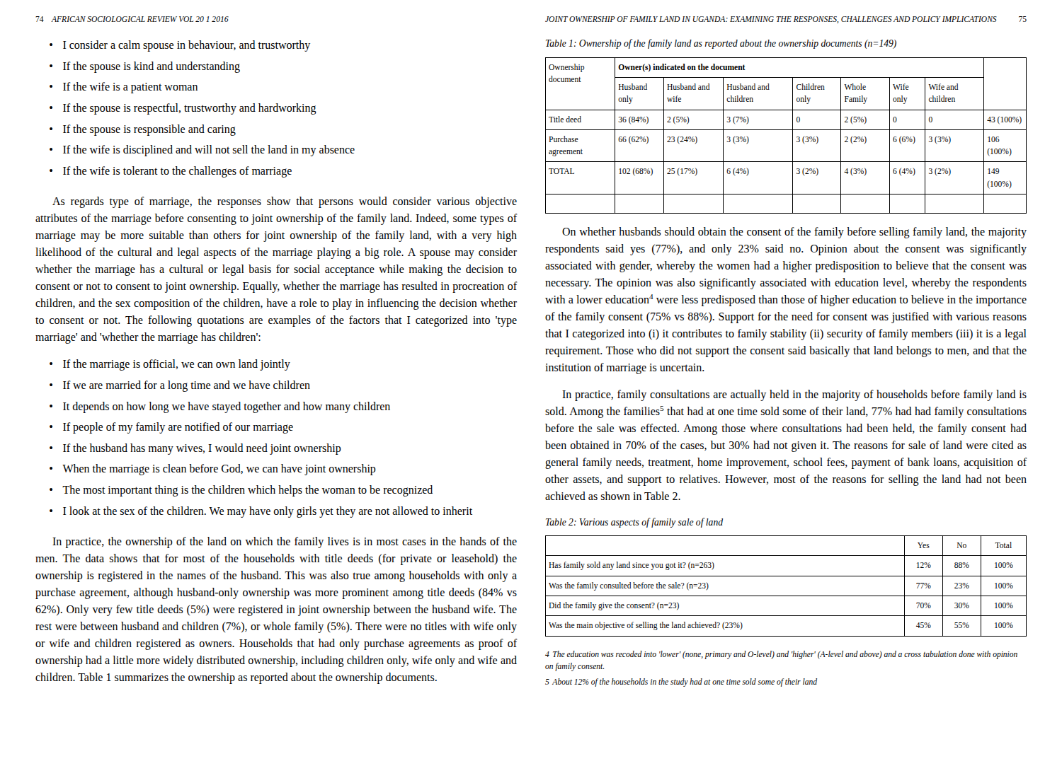74 AFRICAN SOCIOLOGICAL REVIEW VOL 20 1 2016
I consider a calm spouse in behaviour, and trustworthy
If the spouse is kind and understanding
If the wife is a patient woman
If the spouse is respectful, trustworthy and hardworking
If the spouse is responsible and caring
If the wife is disciplined and will not sell the land in my absence
If the wife is tolerant to the challenges of marriage
As regards type of marriage, the responses show that persons would consider various objective attributes of the marriage before consenting to joint ownership of the family land. Indeed, some types of marriage may be more suitable than others for joint ownership of the family land, with a very high likelihood of the cultural and legal aspects of the marriage playing a big role. A spouse may consider whether the marriage has a cultural or legal basis for social acceptance while making the decision to consent or not to consent to joint ownership. Equally, whether the marriage has resulted in procreation of children, and the sex composition of the children, have a role to play in influencing the decision whether to consent or not. The following quotations are examples of the factors that I categorized into 'type marriage' and 'whether the marriage has children':
If the marriage is official, we can own land jointly
If we are married for a long time and we have children
It depends on how long we have stayed together and how many children
If people of my family are notified of our marriage
If the husband has many wives, I would need joint ownership
When the marriage is clean before God, we can have joint ownership
The most important thing is the children which helps the woman to be recognized
I look at the sex of the children. We may have only girls yet they are not allowed to inherit
In practice, the ownership of the land on which the family lives is in most cases in the hands of the men. The data shows that for most of the households with title deeds (for private or leasehold) the ownership is registered in the names of the husband. This was also true among households with only a purchase agreement, although husband-only ownership was more prominent among title deeds (84% vs 62%). Only very few title deeds (5%) were registered in joint ownership between the husband wife. The rest were between husband and children (7%), or whole family (5%). There were no titles with wife only or wife and children registered as owners. Households that had only purchase agreements as proof of ownership had a little more widely distributed ownership, including children only, wife only and wife and children. Table 1 summarizes the ownership as reported about the ownership documents.
JOINT OWNERSHIP OF FAMILY LAND IN UGANDA: EXAMINING THE RESPONSES, CHALLENGES AND POLICY IMPLICATIONS 75
Table 1: Ownership of the family land as reported about the ownership documents (n=149)
| Ownership document | Owner(s) indicated on the document | |
| --- | --- | --- |
| Husband only | Husband and wife | Husband and children | Children only | Whole Family | Wife only | Wife and children |
| Title deed | 36 (84%) | 2 (5%) | 3 (7%) | 0 | 2 (5%) | 0 | 0 | 43 (100%) |
| Purchase agreement | 66 (62%) | 23 (24%) | 3 (3%) | 3 (3%) | 2 (2%) | 6 (6%) | 3 (3%) | 106 (100%) |
| TOTAL | 102 (68%) | 25 (17%) | 6 (4%) | 3 (2%) | 4 (3%) | 6 (4%) | 3 (2%) | 149 (100%) |
On whether husbands should obtain the consent of the family before selling family land, the majority respondents said yes (77%), and only 23% said no. Opinion about the consent was significantly associated with gender, whereby the women had a higher predisposition to believe that the consent was necessary. The opinion was also significantly associated with education level, whereby the respondents with a lower education4 were less predisposed than those of higher education to believe in the importance of the family consent (75% vs 88%). Support for the need for consent was justified with various reasons that I categorized into (i) it contributes to family stability (ii) security of family members (iii) it is a legal requirement. Those who did not support the consent said basically that land belongs to men, and that the institution of marriage is uncertain.
In practice, family consultations are actually held in the majority of households before family land is sold. Among the families5 that had at one time sold some of their land, 77% had had family consultations before the sale was effected. Among those where consultations had been held, the family consent had been obtained in 70% of the cases, but 30% had not given it. The reasons for sale of land were cited as general family needs, treatment, home improvement, school fees, payment of bank loans, acquisition of other assets, and support to relatives. However, most of the reasons for selling the land had not been achieved as shown in Table 2.
Table 2: Various aspects of family sale of land
| | Yes | No | Total |
| --- | --- | --- | --- |
| Has family sold any land since you got it? (n=263) | 12% | 88% | 100% |
| Was the family consulted before the sale? (n=23) | 77% | 23% | 100% |
| Did the family give the consent? (n=23) | 70% | 30% | 100% |
| Was the main objective of selling the land achieved? (23%) | 45% | 55% | 100% |
4 The education was recoded into 'lower' (none, primary and O-level) and 'higher' (A-level and above) and a cross tabulation done with opinion on family consent.
5 About 12% of the households in the study had at one time sold some of their land